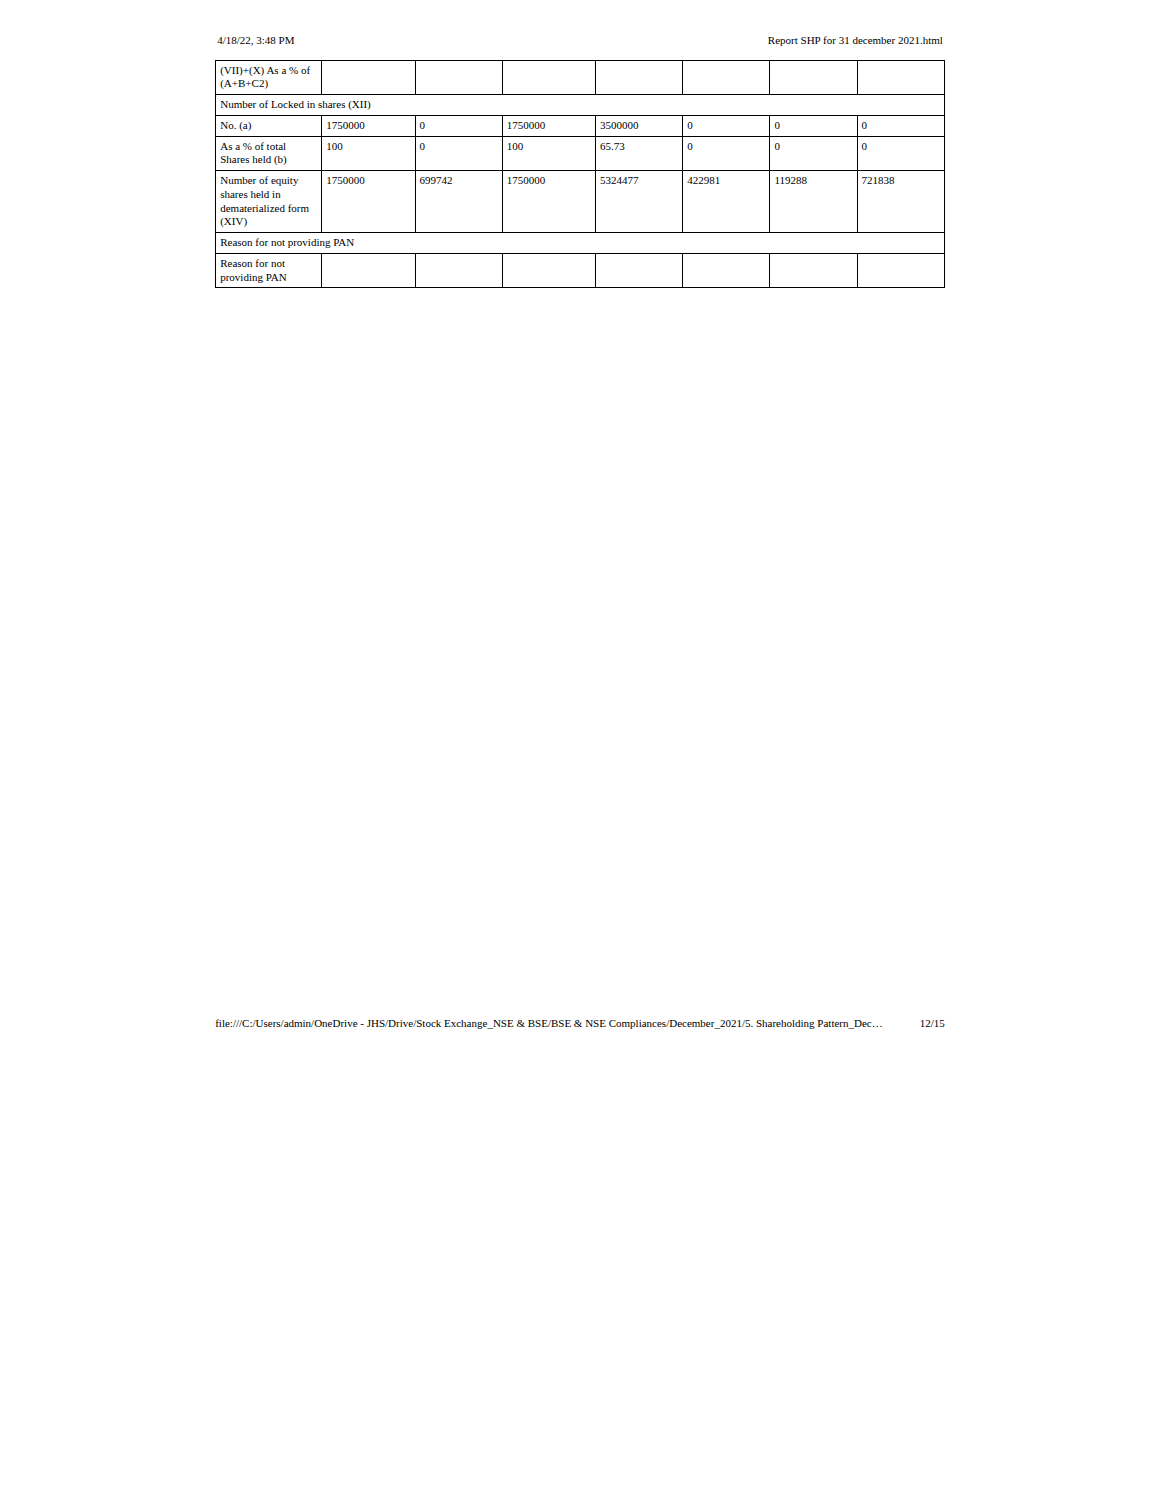4/18/22, 3:48 PM
Report SHP for 31 december 2021.html
| (VII)+(X) As a % of (A+B+C2) | | | | | | | |
| Number of Locked in shares (XII) |
| No. (a) | 1750000 | 0 | 1750000 | 3500000 | 0 | 0 | 0 |
| As a % of total Shares held (b) | 100 | 0 | 100 | 65.73 | 0 | 0 | 0 |
| Number of equity shares held in dematerialized form (XIV) | 1750000 | 699742 | 1750000 | 5324477 | 422981 | 119288 | 721838 |
| Reason for not providing PAN |
| Reason for not providing PAN | | | | | | | |
file:///C:/Users/admin/OneDrive - JHS/Drive/Stock Exchange_NSE & BSE/BSE & NSE Compliances/December_2021/5. Shareholding Pattern_Dec…
12/15